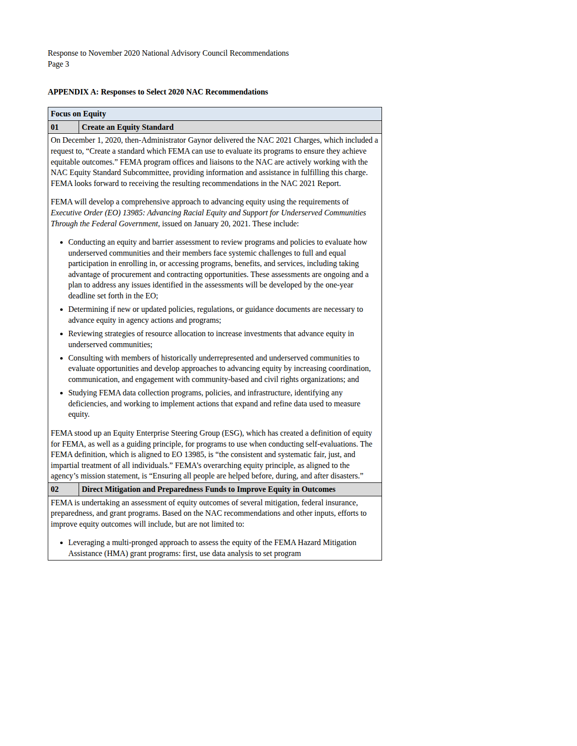Response to November 2020 National Advisory Council Recommendations
Page 3
APPENDIX A: Responses to Select 2020 NAC Recommendations
| Focus on Equity |
| --- |
| 01 | Create an Equity Standard |
| On December 1, 2020, then-Administrator Gaynor delivered the NAC 2021 Charges, which included a request to, “Create a standard which FEMA can use to evaluate its programs to ensure they achieve equitable outcomes.” FEMA program offices and liaisons to the NAC are actively working with the NAC Equity Standard Subcommittee, providing information and assistance in fulfilling this charge. FEMA looks forward to receiving the resulting recommendations in the NAC 2021 Report. FEMA will develop a comprehensive approach to advancing equity using the requirements of Executive Order (EO) 13985: Advancing Racial Equity and Support for Underserved Communities Through the Federal Government , issued on January 20, 2021. These include: Conducting an equity and barrier assessment to review programs and policies to evaluate how underserved communities and their members face systemic challenges to full and equal participation in enrolling in, or accessing programs, benefits, and services, including taking advantage of procurement and contracting opportunities. These assessments are ongoing and a plan to address any issues identified in the assessments will be developed by the one-year deadline set forth in the EO; Determining if new or updated policies, regulations, or guidance documents are necessary to advance equity in agency actions and programs; Reviewing strategies of resource allocation to increase investments that advance equity in underserved communities; Consulting with members of historically underrepresented and underserved communities to evaluate opportunities and develop approaches to advancing equity by increasing coordination, communication, and engagement with community-based and civil rights organizations; and Studying FEMA data collection programs, policies, and infrastructure, identifying any deficiencies, and working to implement actions that expand and refine data used to measure equity. FEMA stood up an Equity Enterprise Steering Group (ESG), which has created a definition of equity for FEMA, as well as a guiding principle, for programs to use when conducting self-evaluations. The FEMA definition, which is aligned to EO 13985, is “the consistent and systematic fair, just, and impartial treatment of all individuals.” FEMA’s overarching equity principle, as aligned to the agency’s mission statement, is “Ensuring all people are helped before, during, and after disasters.” |
| 02 | Direct Mitigation and Preparedness Funds to Improve Equity in Outcomes |
| FEMA is undertaking an assessment of equity outcomes of several mitigation, federal insurance, preparedness, and grant programs. Based on the NAC recommendations and other inputs, efforts to improve equity outcomes will include, but are not limited to: Leveraging a multi-pronged approach to assess the equity of the FEMA Hazard Mitigation Assistance (HMA) grant programs: first, use data analysis to set program |